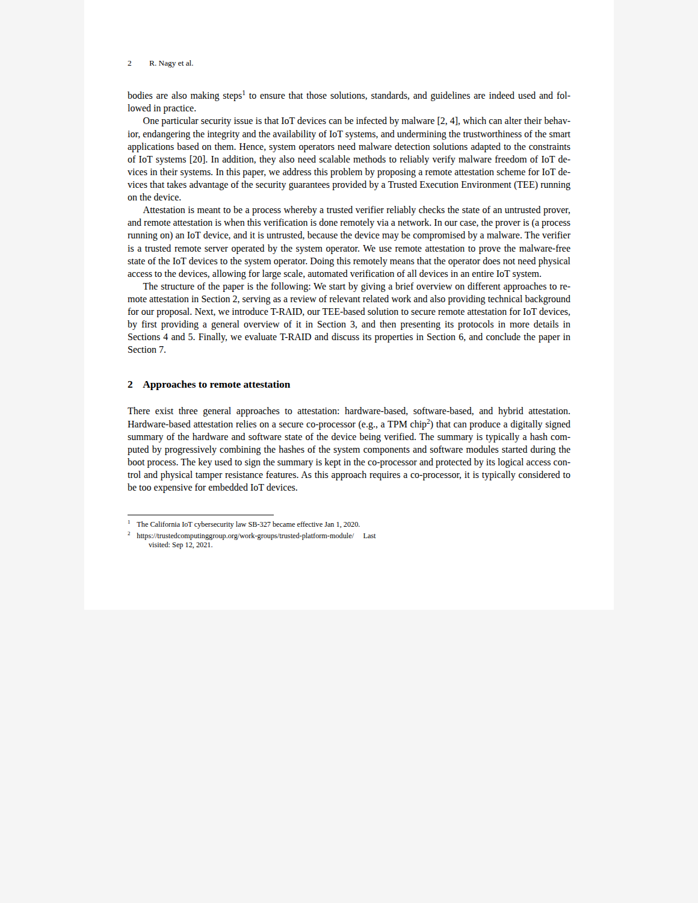2 R. Nagy et al.
bodies are also making steps1 to ensure that those solutions, standards, and guidelines are indeed used and followed in practice.
One particular security issue is that IoT devices can be infected by malware [2, 4], which can alter their behavior, endangering the integrity and the availability of IoT systems, and undermining the trustworthiness of the smart applications based on them. Hence, system operators need malware detection solutions adapted to the constraints of IoT systems [20]. In addition, they also need scalable methods to reliably verify malware freedom of IoT devices in their systems. In this paper, we address this problem by proposing a remote attestation scheme for IoT devices that takes advantage of the security guarantees provided by a Trusted Execution Environment (TEE) running on the device.
Attestation is meant to be a process whereby a trusted verifier reliably checks the state of an untrusted prover, and remote attestation is when this verification is done remotely via a network. In our case, the prover is (a process running on) an IoT device, and it is untrusted, because the device may be compromised by a malware. The verifier is a trusted remote server operated by the system operator. We use remote attestation to prove the malware-free state of the IoT devices to the system operator. Doing this remotely means that the operator does not need physical access to the devices, allowing for large scale, automated verification of all devices in an entire IoT system.
The structure of the paper is the following: We start by giving a brief overview on different approaches to remote attestation in Section 2, serving as a review of relevant related work and also providing technical background for our proposal. Next, we introduce T-RAID, our TEE-based solution to secure remote attestation for IoT devices, by first providing a general overview of it in Section 3, and then presenting its protocols in more details in Sections 4 and 5. Finally, we evaluate T-RAID and discuss its properties in Section 6, and conclude the paper in Section 7.
2 Approaches to remote attestation
There exist three general approaches to attestation: hardware-based, software-based, and hybrid attestation. Hardware-based attestation relies on a secure co-processor (e.g., a TPM chip2) that can produce a digitally signed summary of the hardware and software state of the device being verified. The summary is typically a hash computed by progressively combining the hashes of the system components and software modules started during the boot process. The key used to sign the summary is kept in the co-processor and protected by its logical access control and physical tamper resistance features. As this approach requires a co-processor, it is typically considered to be too expensive for embedded IoT devices.
1 The California IoT cybersecurity law SB-327 became effective Jan 1, 2020.
2 https://trustedcomputinggroup.org/work-groups/trusted-platform-module/ Last visited: Sep 12, 2021.